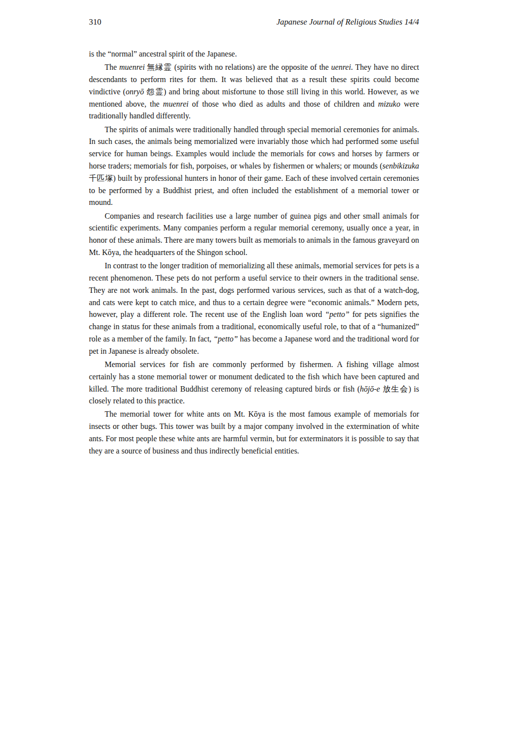310 Japanese Journal of Religious Studies 14/4
is the “normal” ancestral spirit of the Japanese.
The muenrei 無縁霊 (spirits with no relations) are the opposite of the uenrei. They have no direct descendants to perform rites for them. It was believed that as a result these spirits could become vindictive (onryō 怨霊) and bring about misfortune to those still living in this world. However, as we mentioned above, the muenrei of those who died as adults and those of children and mizuko were traditionally handled differently.
The spirits of animals were traditionally handled through special memorial ceremonies for animals. In such cases, the animals being memorialized were invariably those which had performed some useful service for human beings. Examples would include the memorials for cows and horses by farmers or horse traders; memorials for fish, porpoises, or whales by fishermen or whalers; or mounds (senbikizuka 千匹塚) built by professional hunters in honor of their game. Each of these involved certain ceremonies to be performed by a Buddhist priest, and often included the establishment of a memorial tower or mound.
Companies and research facilities use a large number of guinea pigs and other small animals for scientific experiments. Many companies perform a regular memorial ceremony, usually once a year, in honor of these animals. There are many towers built as memorials to animals in the famous graveyard on Mt. Kōya, the headquarters of the Shingon school.
In contrast to the longer tradition of memorializing all these animals, memorial services for pets is a recent phenomenon. These pets do not perform a useful service to their owners in the traditional sense. They are not work animals. In the past, dogs performed various services, such as that of a watch-dog, and cats were kept to catch mice, and thus to a certain degree were “economic animals.” Modern pets, however, play a different role. The recent use of the English loan word “petto” for pets signifies the change in status for these animals from a traditional, economically useful role, to that of a “humanized” role as a member of the family. In fact, “petto” has become a Japanese word and the traditional word for pet in Japanese is already obsolete.
Memorial services for fish are commonly performed by fishermen. A fishing village almost certainly has a stone memorial tower or monument dedicated to the fish which have been captured and killed. The more traditional Buddhist ceremony of releasing captured birds or fish (hōjō-e 放生会) is closely related to this practice.
The memorial tower for white ants on Mt. Kōya is the most famous example of memorials for insects or other bugs. This tower was built by a major company involved in the extermination of white ants. For most people these white ants are harmful vermin, but for exterminators it is possible to say that they are a source of business and thus indirectly beneficial entities.